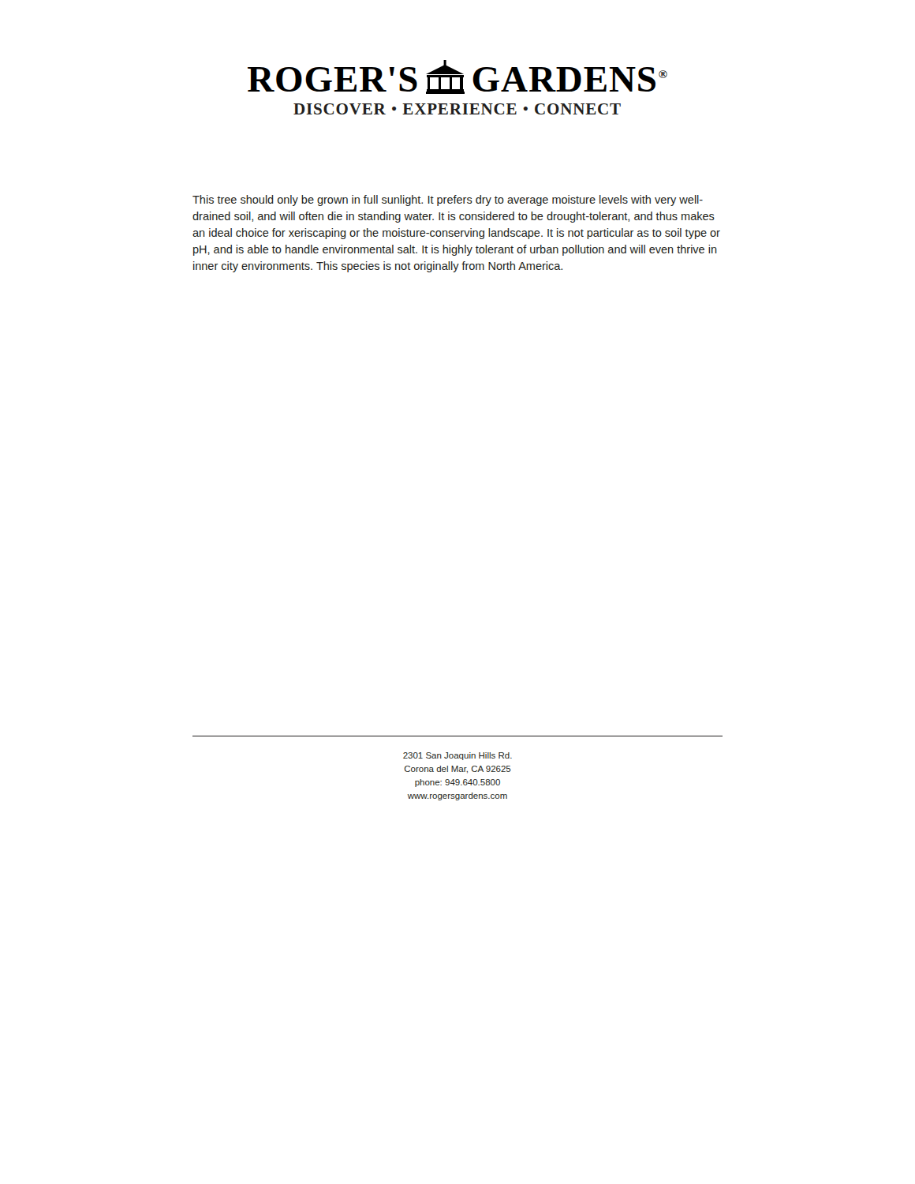ROGER'S GARDENS®
Discover•Experience•Connect
This tree should only be grown in full sunlight. It prefers dry to average moisture levels with very well-drained soil, and will often die in standing water. It is considered to be drought-tolerant, and thus makes an ideal choice for xeriscaping or the moisture-conserving landscape. It is not particular as to soil type or pH, and is able to handle environmental salt. It is highly tolerant of urban pollution and will even thrive in inner city environments. This species is not originally from North America.
2301 San Joaquin Hills Rd.
Corona del Mar, CA 92625
phone: 949.640.5800
www.rogersgardens.com